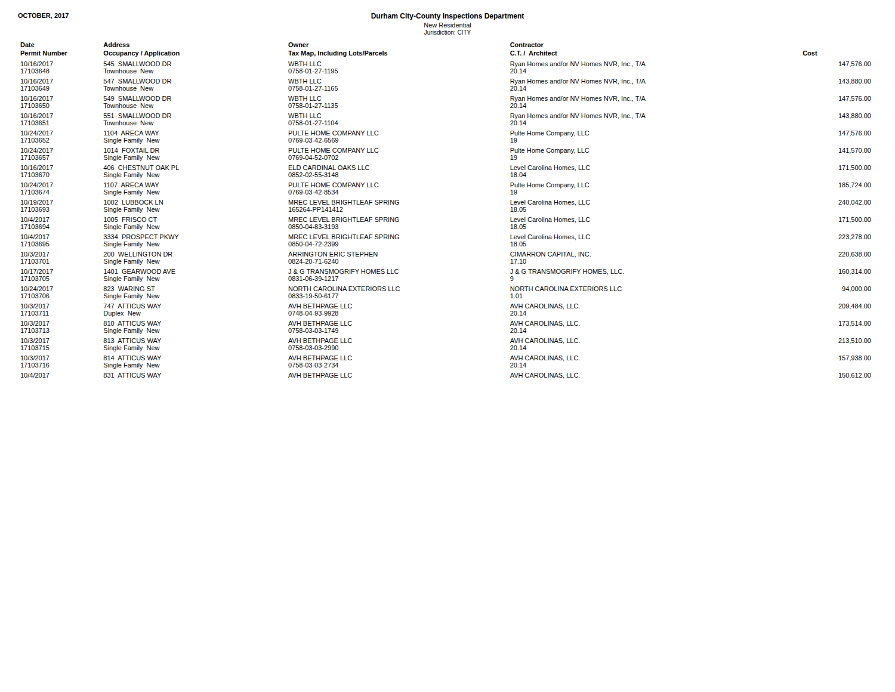OCTOBER, 2017
Durham City-County Inspections Department
New Residential
Jurisdiction: CITY
| Date | Address | Owner | Contractor | |
| --- | --- | --- | --- | --- |
| Permit Number | Occupancy / Application | Tax Map, Including Lots/Parcels | C.T. / Architect | Cost |
| 10/16/2017 | 545 SMALLWOOD DR | WBTH LLC | Ryan Homes and/or NV Homes NVR, Inc., T/A | 147,576.00 |
| 17103648 | Townhouse New | 0758-01-27-1195 | 20.14 | |
| 10/16/2017 | 547 SMALLWOOD DR | WBTH LLC | Ryan Homes and/or NV Homes NVR, Inc., T/A | 143,880.00 |
| 17103649 | Townhouse New | 0758-01-27-1165 | 20.14 | |
| 10/16/2017 | 549 SMALLWOOD DR | WBTH LLC | Ryan Homes and/or NV Homes NVR, Inc., T/A | 147,576.00 |
| 17103650 | Townhouse New | 0758-01-27-1135 | 20.14 | |
| 10/16/2017 | 551 SMALLWOOD DR | WBTH LLC | Ryan Homes and/or NV Homes NVR, Inc., T/A | 143,880.00 |
| 17103651 | Townhouse New | 0758-01-27-1104 | 20.14 | |
| 10/24/2017 | 1104 ARECA WAY | PULTE HOME COMPANY LLC | Pulte Home Company, LLC | 147,576.00 |
| 17103652 | Single Family New | 0769-03-42-6569 | 19 | |
| 10/24/2017 | 1014 FOXTAIL DR | PULTE HOME COMPANY LLC | Pulte Home Company, LLC | 141,570.00 |
| 17103657 | Single Family New | 0769-04-52-0702 | 19 | |
| 10/16/2017 | 406 CHESTNUT OAK PL | ELD CARDINAL OAKS LLC | Level Carolina Homes, LLC | 171,500.00 |
| 17103670 | Single Family New | 0852-02-55-3148 | 18.04 | |
| 10/24/2017 | 1107 ARECA WAY | PULTE HOME COMPANY LLC | Pulte Home Company, LLC | 185,724.00 |
| 17103674 | Single Family New | 0769-03-42-8534 | 19 | |
| 10/19/2017 | 1002 LUBBOCK LN | MREC LEVEL BRIGHTLEAF SPRING | Level Carolina Homes, LLC | 240,042.00 |
| 17103693 | Single Family New | 165264-PP141412 | 18.05 | |
| 10/4/2017 | 1005 FRISCO CT | MREC LEVEL BRIGHTLEAF SPRING | Level Carolina Homes, LLC | 171,500.00 |
| 17103694 | Single Family New | 0850-04-83-3193 | 18.05 | |
| 10/4/2017 | 3334 PROSPECT PKWY | MREC LEVEL BRIGHTLEAF SPRING | Level Carolina Homes, LLC | 223,278.00 |
| 17103695 | Single Family New | 0850-04-72-2399 | 18.05 | |
| 10/3/2017 | 200 WELLINGTON DR | ARRINGTON ERIC STEPHEN | CIMARRON CAPITAL, INC. | 220,638.00 |
| 17103701 | Single Family New | 0824-20-71-6240 | 17.10 | |
| 10/17/2017 | 1401 GEARWOOD AVE | J & G TRANSMOGRIFY HOMES LLC | J & G TRANSMOGRIFY HOMES, LLC. | 160,314.00 |
| 17103705 | Single Family New | 0831-06-39-1217 | 9 | |
| 10/24/2017 | 823 WARING ST | NORTH CAROLINA EXTERIORS LLC | NORTH CAROLINA EXTERIORS LLC | 94,000.00 |
| 17103706 | Single Family New | 0833-19-50-6177 | 1.01 | |
| 10/3/2017 | 747 ATTICUS WAY | AVH BETHPAGE LLC | AVH CAROLINAS, LLC. | 209,484.00 |
| 17103711 | Duplex New | 0748-04-93-9928 | 20.14 | |
| 10/3/2017 | 810 ATTICUS WAY | AVH BETHPAGE LLC | AVH CAROLINAS, LLC. | 173,514.00 |
| 17103713 | Single Family New | 0758-03-03-1749 | 20.14 | |
| 10/3/2017 | 813 ATTICUS WAY | AVH BETHPAGE LLC | AVH CAROLINAS, LLC. | 213,510.00 |
| 17103715 | Single Family New | 0758-03-03-2990 | 20.14 | |
| 10/3/2017 | 814 ATTICUS WAY | AVH BETHPAGE LLC | AVH CAROLINAS, LLC. | 157,938.00 |
| 17103716 | Single Family New | 0758-03-03-2734 | 20.14 | |
| 10/4/2017 | 831 ATTICUS WAY | AVH BETHPAGE LLC | AVH CAROLINAS, LLC. | 150,612.00 |